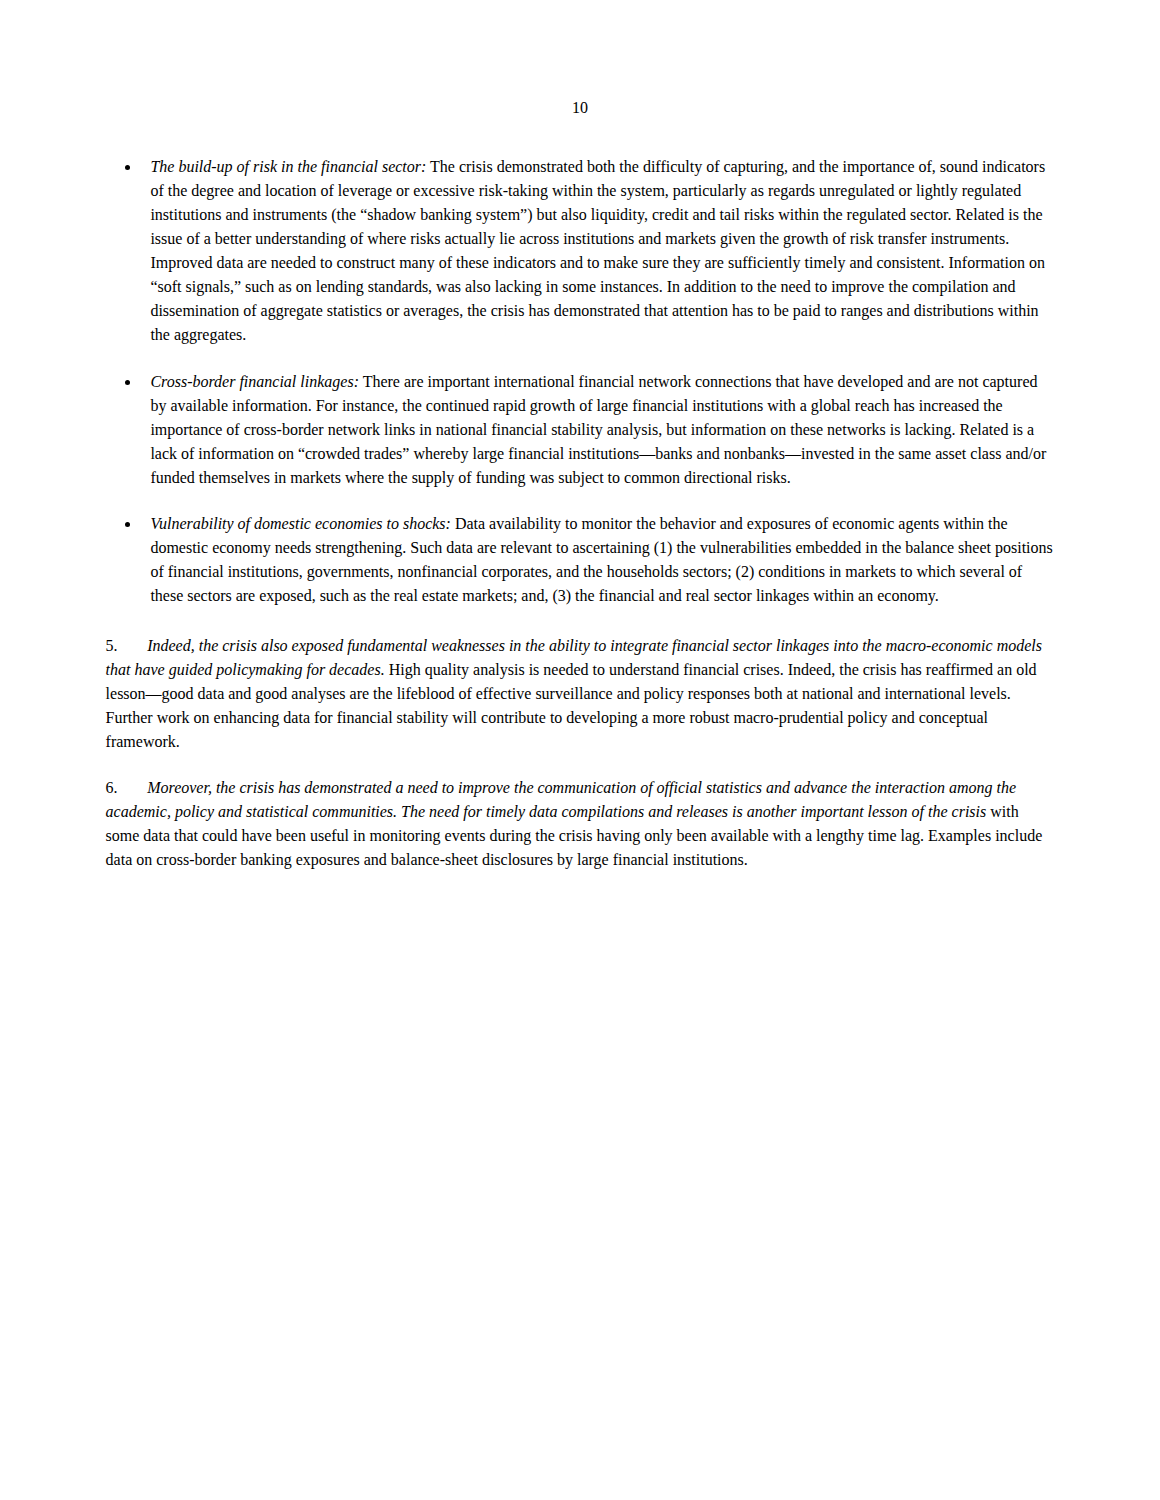10
The build-up of risk in the financial sector: The crisis demonstrated both the difficulty of capturing, and the importance of, sound indicators of the degree and location of leverage or excessive risk-taking within the system, particularly as regards unregulated or lightly regulated institutions and instruments (the “shadow banking system”) but also liquidity, credit and tail risks within the regulated sector. Related is the issue of a better understanding of where risks actually lie across institutions and markets given the growth of risk transfer instruments. Improved data are needed to construct many of these indicators and to make sure they are sufficiently timely and consistent. Information on “soft signals,” such as on lending standards, was also lacking in some instances. In addition to the need to improve the compilation and dissemination of aggregate statistics or averages, the crisis has demonstrated that attention has to be paid to ranges and distributions within the aggregates.
Cross-border financial linkages: There are important international financial network connections that have developed and are not captured by available information. For instance, the continued rapid growth of large financial institutions with a global reach has increased the importance of cross-border network links in national financial stability analysis, but information on these networks is lacking. Related is a lack of information on “crowded trades” whereby large financial institutions—banks and nonbanks—invested in the same asset class and/or funded themselves in markets where the supply of funding was subject to common directional risks.
Vulnerability of domestic economies to shocks: Data availability to monitor the behavior and exposures of economic agents within the domestic economy needs strengthening. Such data are relevant to ascertaining (1) the vulnerabilities embedded in the balance sheet positions of financial institutions, governments, nonfinancial corporates, and the households sectors; (2) conditions in markets to which several of these sectors are exposed, such as the real estate markets; and, (3) the financial and real sector linkages within an economy.
5. Indeed, the crisis also exposed fundamental weaknesses in the ability to integrate financial sector linkages into the macro-economic models that have guided policymaking for decades. High quality analysis is needed to understand financial crises. Indeed, the crisis has reaffirmed an old lesson—good data and good analyses are the lifeblood of effective surveillance and policy responses both at national and international levels. Further work on enhancing data for financial stability will contribute to developing a more robust macro-prudential policy and conceptual framework.
6. Moreover, the crisis has demonstrated a need to improve the communication of official statistics and advance the interaction among the academic, policy and statistical communities. The need for timely data compilations and releases is another important lesson of the crisis with some data that could have been useful in monitoring events during the crisis having only been available with a lengthy time lag. Examples include data on cross-border banking exposures and balance-sheet disclosures by large financial institutions.